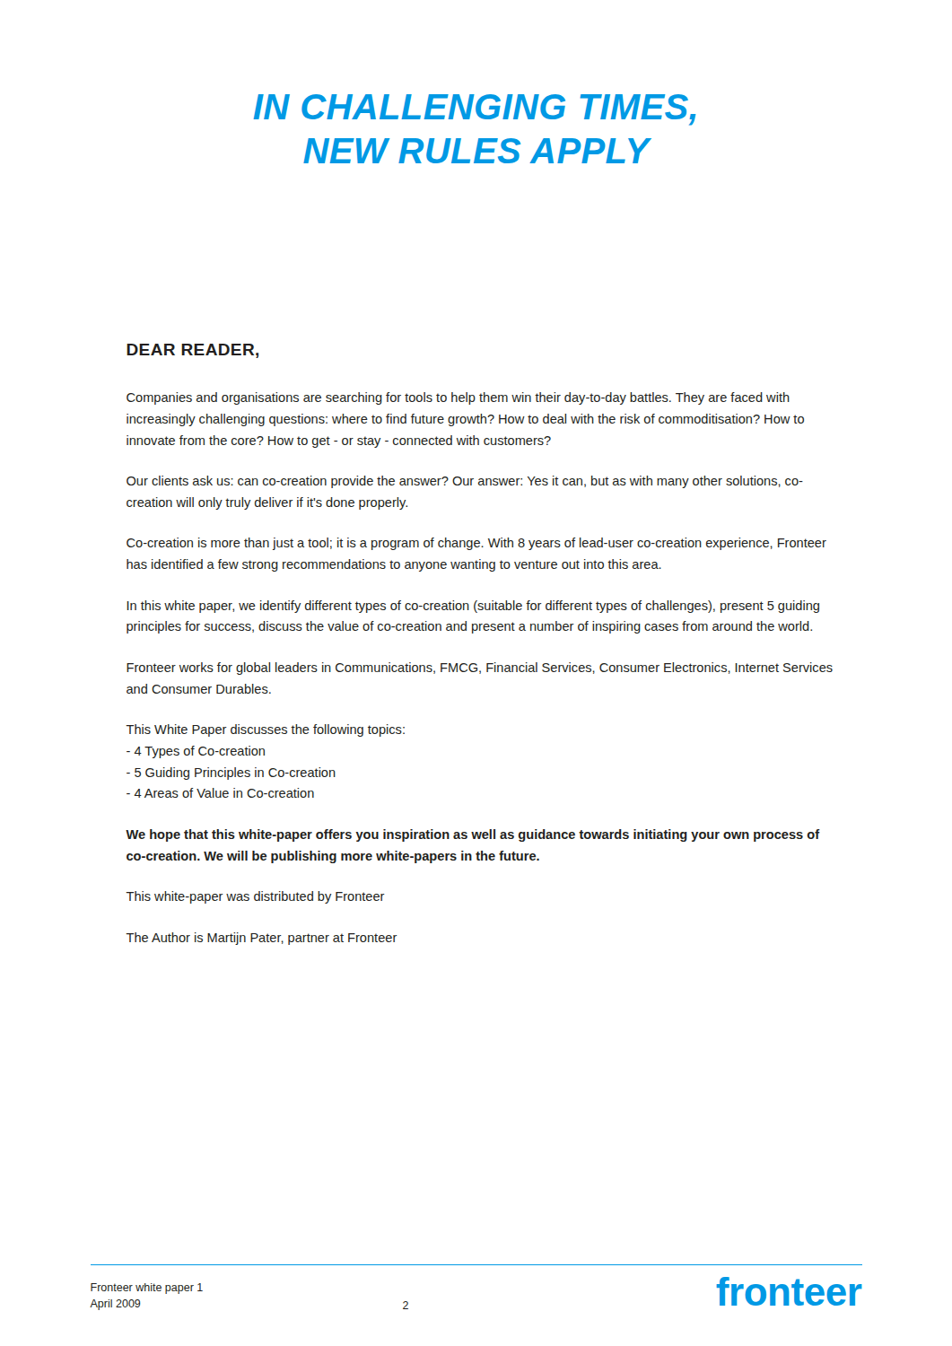In challenging times,
new rules apply
Dear reader,
Companies and organisations are searching for tools to help them win their day-to-day battles. They are faced with increasingly challenging questions: where to find future growth? How to deal with the risk of commoditisation? How to innovate from the core? How to get - or stay - connected with customers?
Our clients ask us: can co-creation provide the answer? Our answer: Yes it can, but as with many other solutions, co-creation will only truly deliver if it's done properly.
Co-creation is more than just a tool; it is a program of change. With 8 years of lead-user co-creation experience, Fronteer has identified a few strong recommendations to anyone wanting to venture out into this area.
In this white paper, we identify different types of co-creation (suitable for different types of challenges), present 5 guiding principles for success, discuss the value of co-creation and present a number of inspiring cases from around the world.
Fronteer works for global leaders in Communications, FMCG, Financial Services, Consumer Electronics, Internet Services and Consumer Durables.
This White Paper discusses the following topics:
- 4 Types of Co-creation
- 5 Guiding Principles in Co-creation
- 4 Areas of Value in Co-creation
We hope that this white-paper offers you inspiration as well as guidance towards initiating your own process of co-creation. We will be publishing more white-papers in the future.
This white-paper was distributed by Fronteer
The Author is Martijn Pater, partner at Fronteer
Fronteer white paper 1
April 2009
2
fronteer